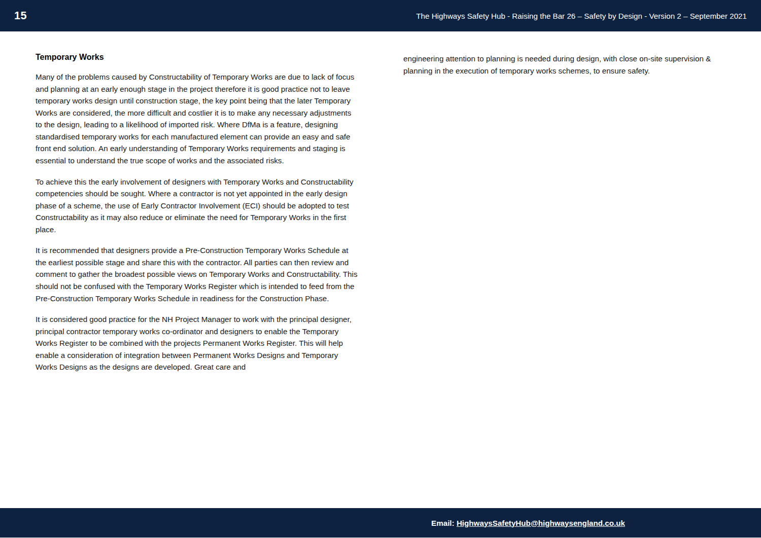15 The Highways Safety Hub - Raising the Bar 26 – Safety by Design - Version 2 – September 2021
Temporary Works
Many of the problems caused by Constructability of Temporary Works are due to lack of focus and planning at an early enough stage in the project therefore it is good practice not to leave temporary works design until construction stage, the key point being that the later Temporary Works are considered, the more difficult and costlier it is to make any necessary adjustments to the design, leading to a likelihood of imported risk. Where DfMa is a feature, designing standardised temporary works for each manufactured element can provide an easy and safe front end solution. An early understanding of Temporary Works requirements and staging is essential to understand the true scope of works and the associated risks.
To achieve this the early involvement of designers with Temporary Works and Constructability competencies should be sought. Where a contractor is not yet appointed in the early design phase of a scheme, the use of Early Contractor Involvement (ECI) should be adopted to test Constructability as it may also reduce or eliminate the need for Temporary Works in the first place.
It is recommended that designers provide a Pre-Construction Temporary Works Schedule at the earliest possible stage and share this with the contractor. All parties can then review and comment to gather the broadest possible views on Temporary Works and Constructability. This should not be confused with the Temporary Works Register which is intended to feed from the Pre-Construction Temporary Works Schedule in readiness for the Construction Phase.
It is considered good practice for the NH Project Manager to work with the principal designer, principal contractor temporary works co-ordinator and designers to enable the Temporary Works Register to be combined with the projects Permanent Works Register. This will help enable a consideration of integration between Permanent Works Designs and Temporary Works Designs as the designs are developed. Great care and
engineering attention to planning is needed during design, with close on-site supervision & planning in the execution of temporary works schemes, to ensure safety.
Email: HighwaysSafetyHub@highwaysengland.co.uk